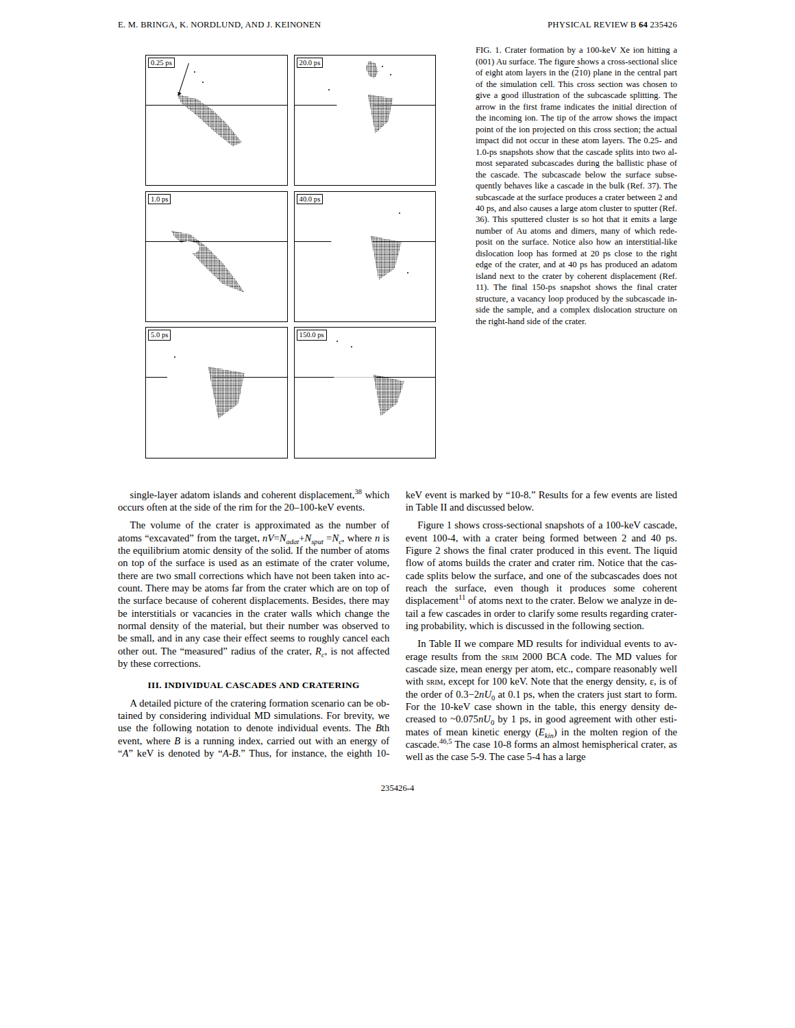E. M. Bringa, K. Nordlund, and J. Keinonen
PHYSICAL REVIEW B 64 235426
0.25 ps
20.0 ps
1.0 ps
40.0 ps
5.0 ps
150.0 ps
FIG. 1. Crater formation by a 100-keV Xe ion hitting a (001) Au surface. The figure shows a cross-sectional slice of eight atom layers in the (210) plane in the central part of the simulation cell. This cross section was chosen to give a good illustration of the subcascade splitting. The arrow in the first frame indicates the initial direction of the incoming ion. The tip of the arrow shows the impact point of the ion projected on this cross section; the actual impact did not occur in these atom layers. The 0.25- and 1.0-ps snapshots show that the cascade splits into two almost separated subcascades during the ballistic phase of the cascade. The subcascade below the surface subsequently behaves like a cascade in the bulk (Ref. 37). The subcascade at the surface produces a crater between 2 and 40 ps, and also causes a large atom cluster to sputter (Ref. 36). This sputtered cluster is so hot that it emits a large number of Au atoms and dimers, many of which redeposit on the surface. Notice also how an interstitial-like dislocation loop has formed at 20 ps close to the right edge of the crater, and at 40 ps has produced an adatom island next to the crater by coherent displacement (Ref. 11). The final 150-ps snapshot shows the final crater structure, a vacancy loop produced by the subcascade inside the sample, and a complex dislocation structure on the right-hand side of the crater.
single-layer adatom islands and coherent displacement,38 which occurs often at the side of the rim for the 20–100-keV events.
The volume of the crater is approximated as the number of atoms “excavated” from the target, nV=Nadat+Nsput =Nc, where n is the equilibrium atomic density of the solid. If the number of atoms on top of the surface is used as an estimate of the crater volume, there are two small corrections which have not been taken into account. There may be atoms far from the crater which are on top of the surface because of coherent displacements. Besides, there may be interstitials or vacancies in the crater walls which change the normal density of the material, but their number was observed to be small, and in any case their effect seems to roughly cancel each other out. The “measured” radius of the crater, Rc, is not affected by these corrections.
III. Individual cascades and cratering
A detailed picture of the cratering formation scenario can be obtained by considering individual MD simulations. For brevity, we use the following notation to denote individual events. The Bth event, where B is a running index, carried out with an energy of “A” keV is denoted by “A-B.” Thus, for instance, the eighth 10-keV event is marked by “10-8.” Results for a few events are listed in Table II and discussed below.
Figure 1 shows cross-sectional snapshots of a 100-keV cascade, event 100-4, with a crater being formed between 2 and 40 ps. Figure 2 shows the final crater produced in this event. The liquid flow of atoms builds the crater and crater rim. Notice that the cascade splits below the surface, and one of the subcascades does not reach the surface, even though it produces some coherent displacement11 of atoms next to the crater. Below we analyze in detail a few cascades in order to clarify some results regarding cratering probability, which is discussed in the following section.
In Table II we compare MD results for individual events to average results from the srim 2000 BCA code. The MD values for cascade size, mean energy per atom, etc., compare reasonably well with srim, except for 100 keV. Note that the energy density, ε, is of the order of 0.3−2nU0 at 0.1 ps, when the craters just start to form. For the 10-keV case shown in the table, this energy density decreased to ~0.075nU0 by 1 ps, in good agreement with other estimates of mean kinetic energy (Ekin) in the molten region of the cascade.46,5 The case 10-8 forms an almost hemispherical crater, as well as the case 5-9. The case 5-4 has a large
235426-4